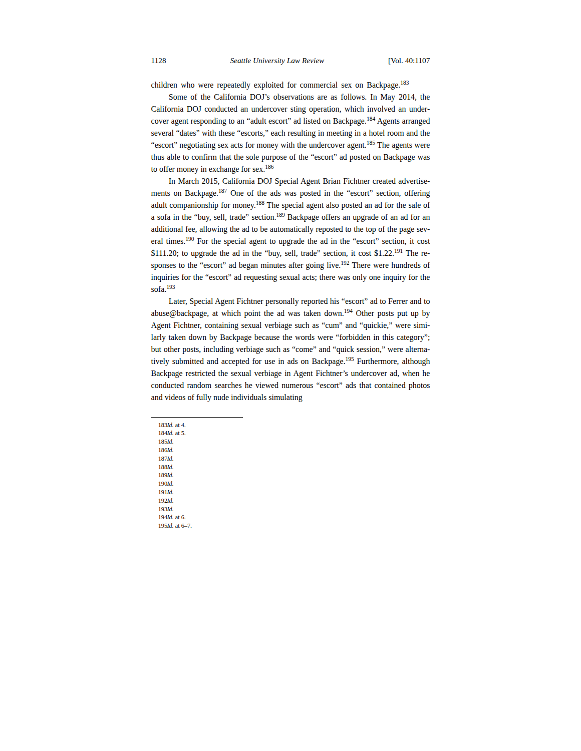1128 Seattle University Law Review [Vol. 40:1107
children who were repeatedly exploited for commercial sex on Backpage.183
Some of the California DOJ’s observations are as follows. In May 2014, the California DOJ conducted an undercover sting operation, which involved an undercover agent responding to an “adult escort” ad listed on Backpage.184 Agents arranged several “dates” with these “escorts,” each resulting in meeting in a hotel room and the “escort” negotiating sex acts for money with the undercover agent.185 The agents were thus able to confirm that the sole purpose of the “escort” ad posted on Backpage was to offer money in exchange for sex.186
In March 2015, California DOJ Special Agent Brian Fichtner created advertisements on Backpage.187 One of the ads was posted in the “escort” section, offering adult companionship for money.188 The special agent also posted an ad for the sale of a sofa in the “buy, sell, trade” section.189 Backpage offers an upgrade of an ad for an additional fee, allowing the ad to be automatically reposted to the top of the page several times.190 For the special agent to upgrade the ad in the “escort” section, it cost $111.20; to upgrade the ad in the “buy, sell, trade” section, it cost $1.22.191 The responses to the “escort” ad began minutes after going live.192 There were hundreds of inquiries for the “escort” ad requesting sexual acts; there was only one inquiry for the sofa.193
Later, Special Agent Fichtner personally reported his “escort” ad to Ferrer and to abuse@backpage, at which point the ad was taken down.194 Other posts put up by Agent Fichtner, containing sexual verbiage such as “cum” and “quickie,” were similarly taken down by Backpage because the words were “forbidden in this category”; but other posts, including verbiage such as “come” and “quick session,” were alternatively submitted and accepted for use in ads on Backpage.195 Furthermore, although Backpage restricted the sexual verbiage in Agent Fichtner’s undercover ad, when he conducted random searches he viewed numerous “escort” ads that contained photos and videos of fully nude individuals simulating
183 Id. at 4.
184 Id. at 5.
185 Id.
186 Id.
187 Id.
188 Id.
189 Id.
190 Id.
191 Id.
192 Id.
193 Id.
194 Id. at 6.
195 Id. at 6–7.